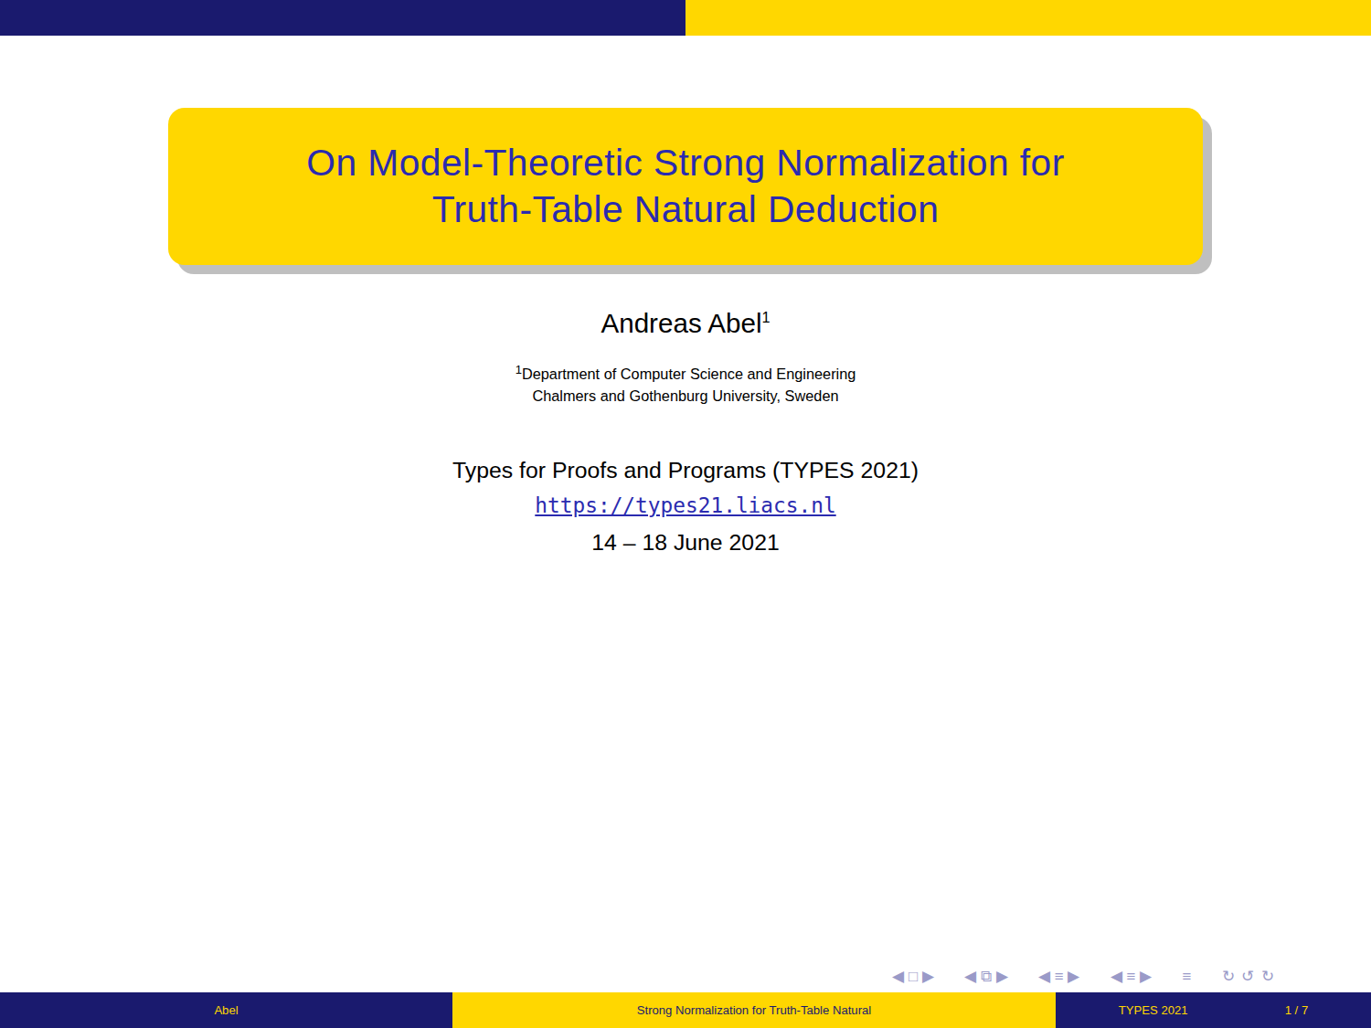On Model-Theoretic Strong Normalization for
Truth-Table Natural Deduction
Andreas Abel1
1Department of Computer Science and Engineering
Chalmers and Gothenburg University, Sweden
Types for Proofs and Programs (TYPES 2021)
https://types21.liacs.nl 14 – 18 June 2021
◀ □ ▶ ◀ ⧉ ▶ ◀ ≡ ▶ ◀ ≡ ▶ ≡ ↻ ↺ ↻
Abel
Strong Normalization for Truth-Table Natural
TYPES 20211 / 7